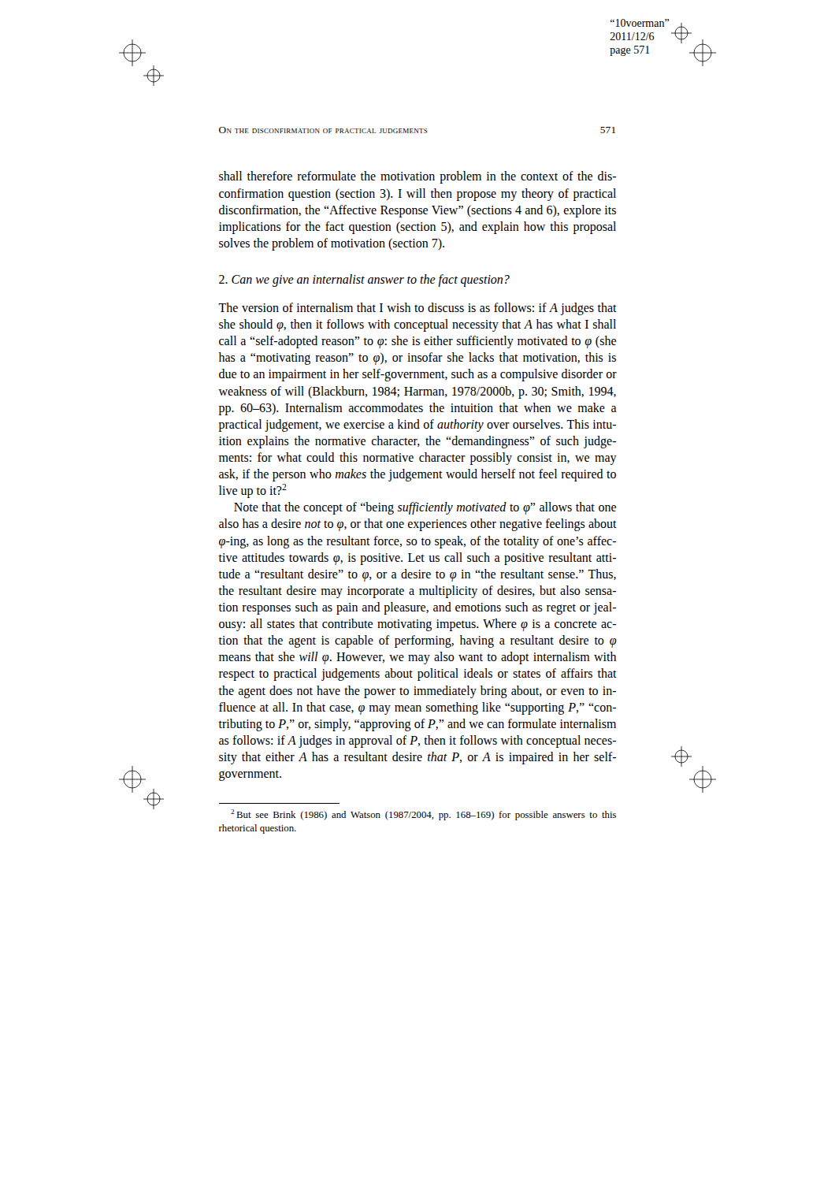“10voerman”
2011/12/6
page 571
On the disconfirmation of practical judgements 571
shall therefore reformulate the motivation problem in the context of the disconfirmation question (section 3). I will then propose my theory of practical disconfirmation, the “Affective Response View” (sections 4 and 6), explore its implications for the fact question (section 5), and explain how this proposal solves the problem of motivation (section 7).
2. Can we give an internalist answer to the fact question?
The version of internalism that I wish to discuss is as follows: if A judges that she should φ, then it follows with conceptual necessity that A has what I shall call a “self-adopted reason” to φ: she is either sufficiently motivated to φ (she has a “motivating reason” to φ), or insofar she lacks that motivation, this is due to an impairment in her self-government, such as a compulsive disorder or weakness of will (Blackburn, 1984; Harman, 1978/2000b, p. 30; Smith, 1994, pp. 60–63). Internalism accommodates the intuition that when we make a practical judgement, we exercise a kind of authority over ourselves. This intuition explains the normative character, the “demandingness” of such judgements: for what could this normative character possibly consist in, we may ask, if the person who makes the judgement would herself not feel required to live up to it?2
Note that the concept of “being sufficiently motivated to φ” allows that one also has a desire not to φ, or that one experiences other negative feelings about φ-ing, as long as the resultant force, so to speak, of the totality of one’s affective attitudes towards φ, is positive. Let us call such a positive resultant attitude a “resultant desire” to φ, or a desire to φ in “the resultant sense.” Thus, the resultant desire may incorporate a multiplicity of desires, but also sensation responses such as pain and pleasure, and emotions such as regret or jealousy: all states that contribute motivating impetus. Where φ is a concrete action that the agent is capable of performing, having a resultant desire to φ means that she will φ. However, we may also want to adopt internalism with respect to practical judgements about political ideals or states of affairs that the agent does not have the power to immediately bring about, or even to influence at all. In that case, φ may mean something like “supporting P,” “contributing to P,” or, simply, “approving of P,” and we can formulate internalism as follows: if A judges in approval of P, then it follows with conceptual necessity that either A has a resultant desire that P, or A is impaired in her self-government.
2 But see Brink (1986) and Watson (1987/2004, pp. 168–169) for possible answers to this rhetorical question.